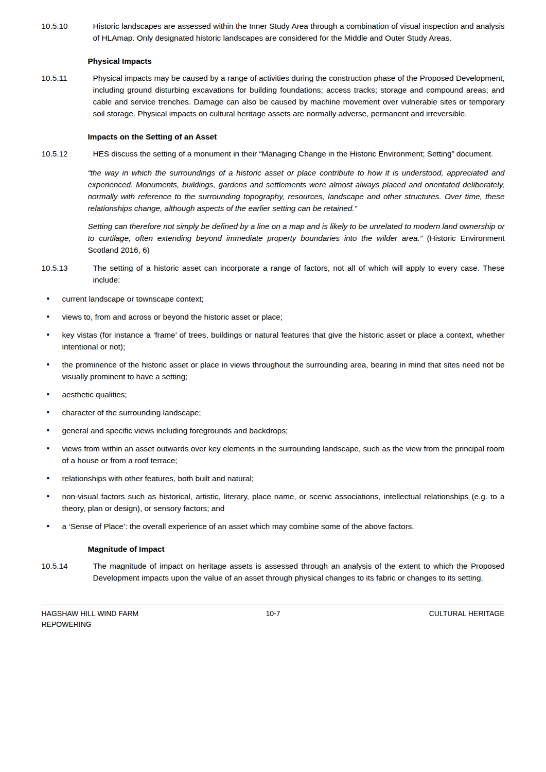10.5.10
Historic landscapes are assessed within the Inner Study Area through a combination of visual inspection and analysis of HLAmap. Only designated historic landscapes are considered for the Middle and Outer Study Areas.
Physical Impacts
10.5.11
Physical impacts may be caused by a range of activities during the construction phase of the Proposed Development, including ground disturbing excavations for building foundations; access tracks; storage and compound areas; and cable and service trenches. Damage can also be caused by machine movement over vulnerable sites or temporary soil storage. Physical impacts on cultural heritage assets are normally adverse, permanent and irreversible.
Impacts on the Setting of an Asset
10.5.12
HES discuss the setting of a monument in their “Managing Change in the Historic Environment; Setting” document.
“the way in which the surroundings of a historic asset or place contribute to how it is understood, appreciated and experienced. Monuments, buildings, gardens and settlements were almost always placed and orientated deliberately, normally with reference to the surrounding topography, resources, landscape and other structures. Over time, these relationships change, although aspects of the earlier setting can be retained.”
Setting can therefore not simply be defined by a line on a map and is likely to be unrelated to modern land ownership or to curtilage, often extending beyond immediate property boundaries into the wilder area.” (Historic Environment Scotland 2016, 6)
10.5.13
The setting of a historic asset can incorporate a range of factors, not all of which will apply to every case. These include:
current landscape or townscape context;
views to, from and across or beyond the historic asset or place;
key vistas (for instance a ‘frame’ of trees, buildings or natural features that give the historic asset or place a context, whether intentional or not);
the prominence of the historic asset or place in views throughout the surrounding area, bearing in mind that sites need not be visually prominent to have a setting;
aesthetic qualities;
character of the surrounding landscape;
general and specific views including foregrounds and backdrops;
views from within an asset outwards over key elements in the surrounding landscape, such as the view from the principal room of a house or from a roof terrace;
relationships with other features, both built and natural;
non-visual factors such as historical, artistic, literary, place name, or scenic associations, intellectual relationships (e.g. to a theory, plan or design), or sensory factors; and
a ‘Sense of Place’: the overall experience of an asset which may combine some of the above factors.
Magnitude of Impact
10.5.14
The magnitude of impact on heritage assets is assessed through an analysis of the extent to which the Proposed Development impacts upon the value of an asset through physical changes to its fabric or changes to its setting.
HAGSHAW HILL WIND FARM
REPOWERING
10-7
CULTURAL HERITAGE